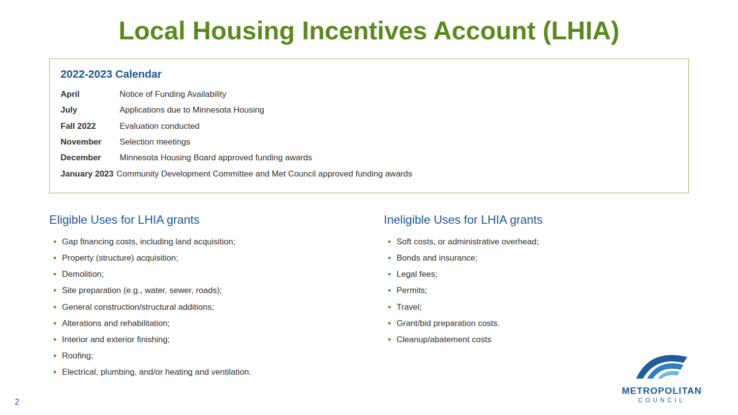Local Housing Incentives Account (LHIA)
2022-2023 Calendar
April Notice of Funding Availability
July Applications due to Minnesota Housing
Fall 2022 Evaluation conducted
November Selection meetings
December Minnesota Housing Board approved funding awards
January 2023 Community Development Committee and Met Council approved funding awards
Eligible Uses for LHIA grants
Gap financing costs, including land acquisition;
Property (structure) acquisition;
Demolition;
Site preparation (e.g., water, sewer, roads);
General construction/structural additions;
Alterations and rehabilitation;
Interior and exterior finishing;
Roofing;
Electrical, plumbing, and/or heating and ventilation.
Ineligible Uses for LHIA grants
Soft costs, or administrative overhead;
Bonds and insurance;
Legal fees;
Permits;
Travel;
Grant/bid preparation costs.
Cleanup/abatement costs
2
METROPOLITAN
COUNCIL